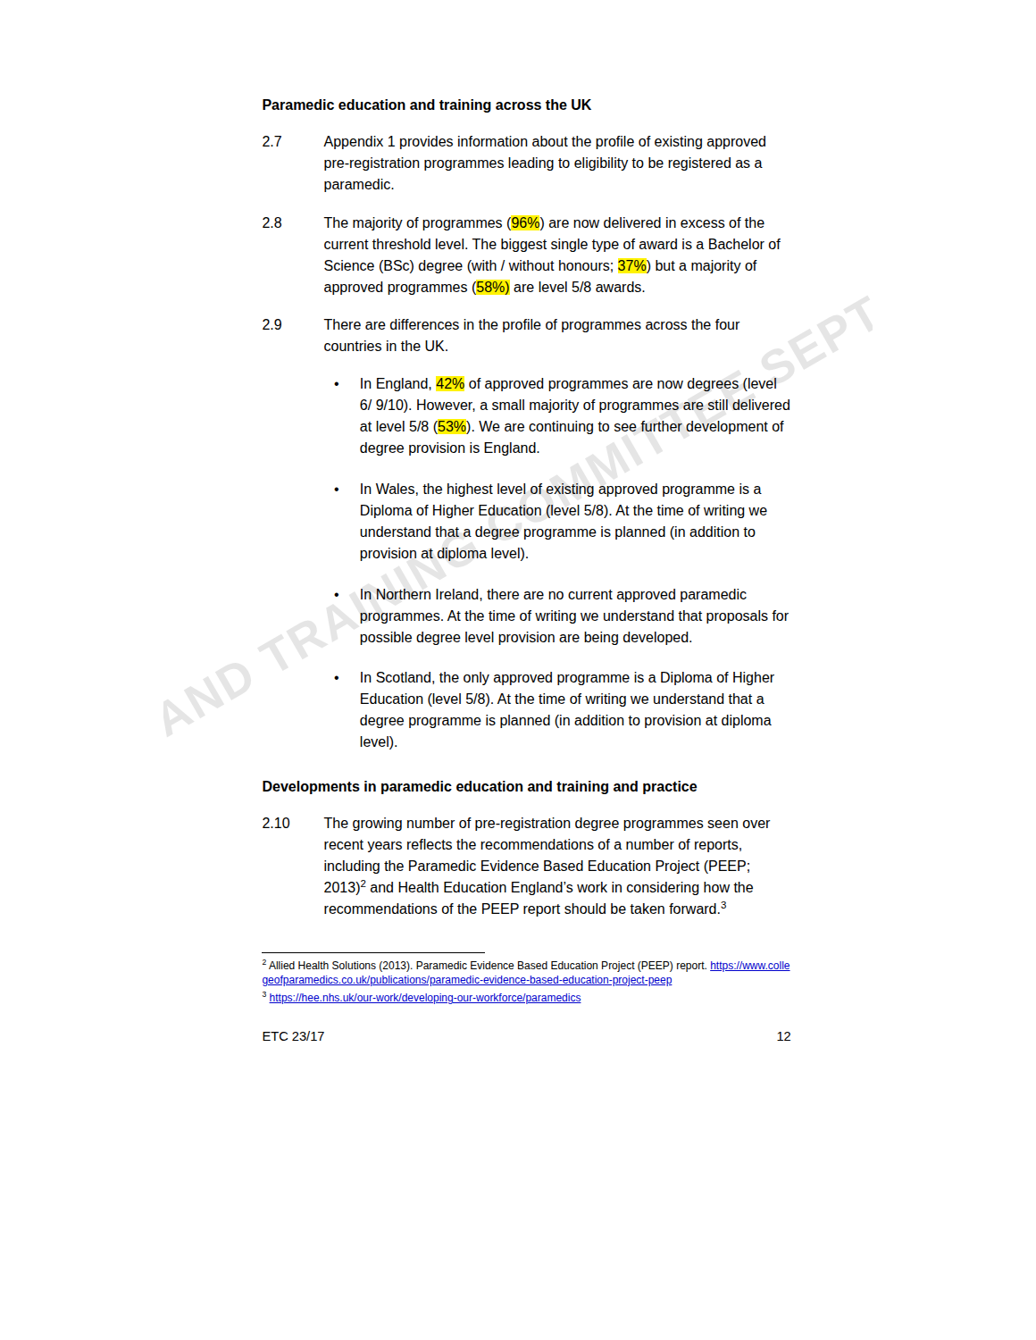EDUCATION AND TRAINING COMMITTEE SEPTEMBER 2017
Paramedic education and training across the UK
2.7
Appendix 1 provides information about the profile of existing approved pre-registration programmes leading to eligibility to be registered as a paramedic.
2.8
The majority of programmes (96%) are now delivered in excess of the current threshold level. The biggest single type of award is a Bachelor of Science (BSc) degree (with / without honours; 37%) but a majority of approved programmes (58%) are level 5/8 awards.
2.9
There are differences in the profile of programmes across the four countries in the UK.
In England, 42% of approved programmes are now degrees (level 6/ 9/10). However, a small majority of programmes are still delivered at level 5/8 (53%). We are continuing to see further development of degree provision is England.
In Wales, the highest level of existing approved programme is a Diploma of Higher Education (level 5/8). At the time of writing we understand that a degree programme is planned (in addition to provision at diploma level).
In Northern Ireland, there are no current approved paramedic programmes. At the time of writing we understand that proposals for possible degree level provision are being developed.
In Scotland, the only approved programme is a Diploma of Higher Education (level 5/8). At the time of writing we understand that a degree programme is planned (in addition to provision at diploma level).
Developments in paramedic education and training and practice
2.10
The growing number of pre-registration degree programmes seen over recent years reflects the recommendations of a number of reports, including the Paramedic Evidence Based Education Project (PEEP; 2013)2 and Health Education England’s work in considering how the recommendations of the PEEP report should be taken forward.3
2 Allied Health Solutions (2013). Paramedic Evidence Based Education Project (PEEP) report. https://www.collegeofparamedics.co.uk/publications/paramedic-evidence-based-education-project-peep
3 https://hee.nhs.uk/our-work/developing-our-workforce/paramedics
ETC 23/17
12